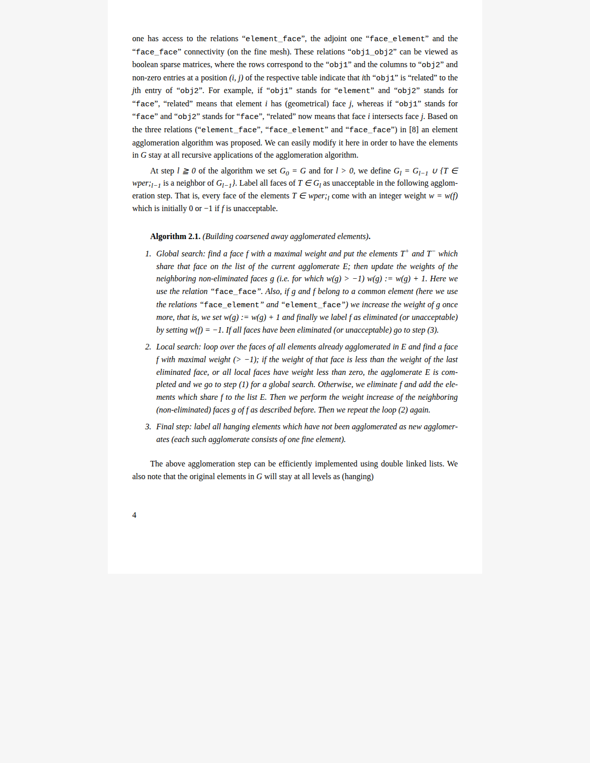one has access to the relations “element_face”, the adjoint one “face_element” and the “face_face” connectivity (on the fine mesh). These relations “obj1_obj2” can be viewed as boolean sparse matrices, where the rows correspond to the “obj1” and the columns to “obj2” and non-zero entries at a position (i, j) of the respective table indicate that ith “obj1” is “related” to the jth entry of “obj2”. For example, if “obj1” stands for “element” and “obj2” stands for “face”, “related” means that element i has (geometrical) face j, whereas if “obj1” stands for “face” and “obj2” stands for “face”, “related” now means that face i intersects face j. Based on the three relations (“element_face”, “face_element” and “face_face”) in [8] an element agglomeration algorithm was proposed. We can easily modify it here in order to have the elements in G stay at all recursive applications of the agglomeration algorithm.
At step l ≧ 0 of the algorithm we set G0 = G and for l > 0, we define Gl = Gl−1 ∪ {T ∈ wper;l−1 is a neighbor of Gl−1}. Label all faces of T ∈ Gl as unacceptable in the following agglomeration step. That is, every face of the elements T ∈ wper;l come with an integer weight w = w(f) which is initially 0 or −1 if f is unacceptable.
Algorithm 2.1. (Building coarsened away agglomerated elements).
Global search: find a face f with a maximal weight and put the elements T+ and T− which share that face on the list of the current agglomerate E; then update the weights of the neighboring non-eliminated faces g (i.e. for which w(g) > −1) w(g) := w(g) + 1. Here we use the relation “face_face”. Also, if g and f belong to a common element (here we use the relations “face_element” and “element_face”) we increase the weight of g once more, that is, we set w(g) := w(g) + 1 and finally we label f as eliminated (or unacceptable) by setting w(f) = −1. If all faces have been eliminated (or unacceptable) go to step (3).
Local search: loop over the faces of all elements already agglomerated in E and find a face f with maximal weight (> −1); if the weight of that face is less than the weight of the last eliminated face, or all local faces have weight less than zero, the agglomerate E is completed and we go to step (1) for a global search. Otherwise, we eliminate f and add the elements which share f to the list E. Then we perform the weight increase of the neighboring (non-eliminated) faces g of f as described before. Then we repeat the loop (2) again.
Final step: label all hanging elements which have not been agglomerated as new agglomerates (each such agglomerate consists of one fine element).
The above agglomeration step can be efficiently implemented using double linked lists. We also note that the original elements in G will stay at all levels as (hanging)
4